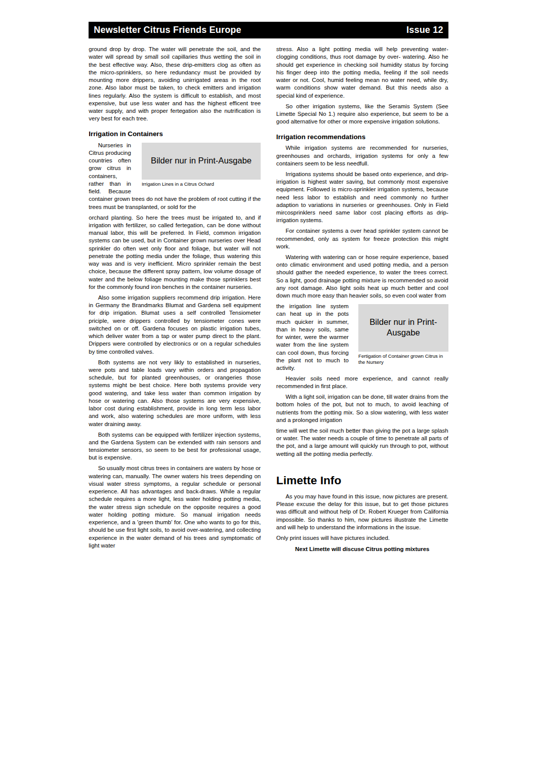Newsletter Citrus Friends Europe Issue 12
ground drop by drop. The water will penetrate the soil, and the water will spread by small soil capillaries thus wetting the soil in the best effective way. Also, these drip-emitters clog as often as the micro-sprinklers, so here redundancy must be provided by mounting more drippers, avoiding unirrigated areas in the root zone. Also labor must be taken, to check emitters and irrigation lines regularly. Also the system is difficult to establish, and most expensive, but use less water and has the highest efficent tree water supply, and with proper fertegation also the nutrification is very best for each tree.
Irrigation in Containers
Bilder nur in Print-Ausgabe
Irrigation Lines in a Citrus Ochard
Nurseries in Citrus producing countries often grow citrus in containers, rather than in field. Because container grown trees do not have the problem of root cutting if the trees must be transplanted, or sold for the
orchard planting. So here the trees must be irrigated to, and if irrigation with fertilizer, so called fertegation, can be done without manual labor, this will be preferred. In Field, common irrigation systems can be used, but in Container grown nurseries over Head sprinkler do often wet only floor and foliage, but water will not penetrate the potting media under the foliage, thus watering this way was and is very inefficient. Micro sprinkler remain the best choice, because the different spray pattern, low volume dosage of water and the below foliage mounting make those sprinklers best for the commonly found iron benches in the container nurseries.
Also some irrigation suppliers recommend drip irrigation. Here in Germany the Brandmarks Blumat and Gardena sell equipment for drip irrigation. Blumat uses a self controlled Tensiometer priciple, were drippers controlled by tensiometer cones were switched on or off. Gardena focuses on plastic irrigation tubes, which deliver water from a tap or water pump direct to the plant. Drippers were controlled by electronics or on a regular schedules by time controlled valves.
Both systems are not very likly to established in nurseries, were pots and table loads vary within orders and propagation schedule, but for planted greenhouses, or orangeries those systems might be best choice. Here both systems provide very good watering, and take less water than common irrigation by hose or watering can. Also those systems are very expensive, labor cost during establishment, provide in long term less labor and work, also watering schedules are more uniform, with less water draining away.
Both systems can be equipped with fertilizer injection systems, and the Gardena System can be extended with rain sensors and tensiometer sensors, so seem to be best for professional usage, but is expensive.
So usually most citrus trees in containers are waters by hose or watering can, manually. The owner waters his trees depending on visual water stress symptoms, a regular schedule or personal experience. All has advantages and back-draws. While a regular schedule requires a more light, less water holding potting media, the water stress sign schedule on the opposite requires a good water holding potting mixture. So manual irrigation needs experience, and a 'green thumb' for. One who wants to go for this, should be use first light soils, to avoid over-watering, and collecting experience in the water demand of his trees and symptomatic of light water
stress. Also a light potting media will help preventing water-clogging conditions, thus root damage by over- watering. Also he should get experience in checking soil humidity status by forcing his finger deep into the potting media, feeling if the soil needs water or not. Cool, humid feeling mean no water need, while dry, warm conditions show water demand. But this needs also a special kind of experience.
So other irrigation systems, like the Seramis System (See Limette Special No 1.) require also experience, but seem to be a good alternative for other or more expensive irrigation solutions.
Irrigation recommendations
While irrigation systems are recommended for nurseries, greenhouses and orchards, irrigation systems for only a few containers seem to be less needfull.
Irrigations systems should be based onto experience, and drip-irrigation is highest water saving, but commonly most expensive equipment. Followed is micro-sprinkler irrigation systems, because need less labor to establish and need commonly no further adaption to variations in nurseries or greenhouses. Only in Field mircosprinklers need same labor cost placing efforts as drip-irrigation systems.
For container systems a over head sprinkler system cannot be recommended, only as system for freeze protection this might work.
Watering with watering can or hose require experience, based onto climatic environment and used potting media, and a person should gather the needed experience, to water the trees correct. So a light, good drainage potting mixture is recommended so avoid any root damage. Also light soils heat up much better and cool down much more easy than heavier soils, so even cool water from
Bilder nur in Print-Ausgabe
Fertigation of Container grown Citrus in the Nursery
the irrigation line system can heat up in the pots much quicker in summer, than in heavy soils, same for winter, were the warmer water from the line system can cool down, thus forcing the plant not to much to activity.
Heavier soils need more experience, and cannot really recommended in first place.
With a light soil, irrigation can be done, till water drains from the bottom holes of the pot, but not to much, to avoid leaching of nutrients from the potting mix. So a slow watering, with less water and a prolonged irrigation
time will wet the soil much better than giving the pot a large splash or water. The water needs a couple of time to penetrate all parts of the pot, and a large amount will quickly run through to pot, without wetting all the potting media perfectly.
Limette Info
As you may have found in this issue, now pictures are present. Please excuse the delay for this issue, but to get those pictures was difficult and without help of Dr. Robert Krueger from California impossible. So thanks to him, now pictures illustrate the Limette and will help to understand the informations in the issue.
Only print issues will have pictures included.
Next Limette will discuse Citrus potting mixtures